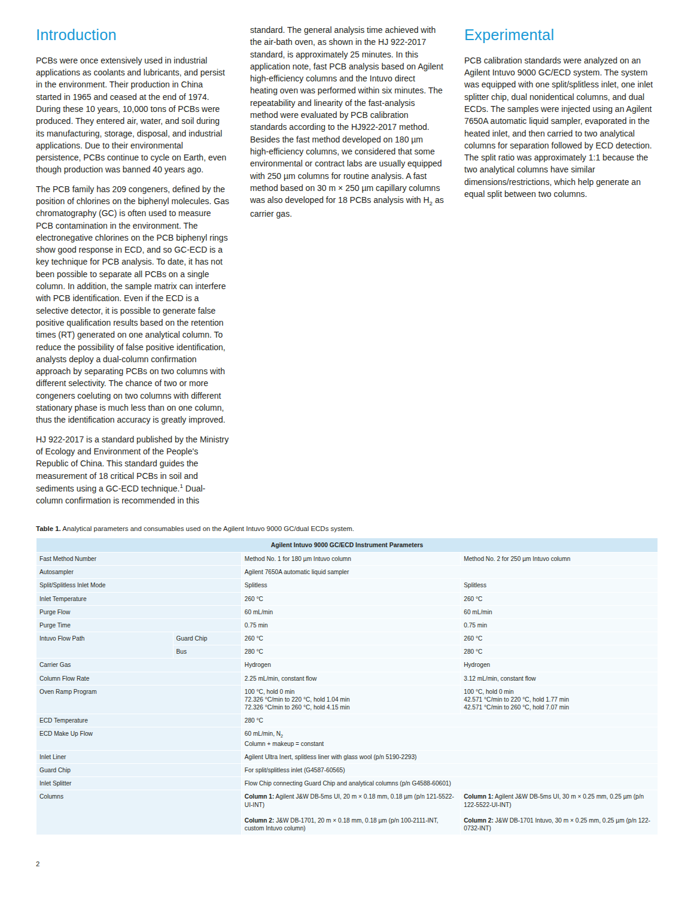Introduction
PCBs were once extensively used in industrial applications as coolants and lubricants, and persist in the environment. Their production in China started in 1965 and ceased at the end of 1974. During these 10 years, 10,000 tons of PCBs were produced. They entered air, water, and soil during its manufacturing, storage, disposal, and industrial applications. Due to their environmental persistence, PCBs continue to cycle on Earth, even though production was banned 40 years ago.
The PCB family has 209 congeners, defined by the position of chlorines on the biphenyl molecules. Gas chromatography (GC) is often used to measure PCB contamination in the environment. The electronegative chlorines on the PCB biphenyl rings show good response in ECD, and so GC-ECD is a key technique for PCB analysis. To date, it has not been possible to separate all PCBs on a single column. In addition, the sample matrix can interfere with PCB identification. Even if the ECD is a selective detector, it is possible to generate false positive qualification results based on the retention times (RT) generated on one analytical column. To reduce the possibility of false positive identification, analysts deploy a dual-column confirmation approach by separating PCBs on two columns with different selectivity. The chance of two or more congeners coeluting on two columns with different stationary phase is much less than on one column, thus the identification accuracy is greatly improved.
HJ 922-2017 is a standard published by the Ministry of Ecology and Environment of the People's Republic of China. This standard guides the measurement of 18 critical PCBs in soil and sediments using a GC-ECD technique.1 Dual-column confirmation is recommended in this
standard. The general analysis time achieved with the air-bath oven, as shown in the HJ 922-2017 standard, is approximately 25 minutes. In this application note, fast PCB analysis based on Agilent high-efficiency columns and the Intuvo direct heating oven was performed within six minutes. The repeatability and linearity of the fast-analysis method were evaluated by PCB calibration standards according to the HJ922-2017 method. Besides the fast method developed on 180 µm high-efficiency columns, we considered that some environmental or contract labs are usually equipped with 250 µm columns for routine analysis. A fast method based on 30 m × 250 µm capillary columns was also developed for 18 PCBs analysis with H2 as carrier gas.
Experimental
PCB calibration standards were analyzed on an Agilent Intuvo 9000 GC/ECD system. The system was equipped with one split/splitless inlet, one inlet splitter chip, dual nonidentical columns, and dual ECDs. The samples were injected using an Agilent 7650A automatic liquid sampler, evaporated in the heated inlet, and then carried to two analytical columns for separation followed by ECD detection. The split ratio was approximately 1:1 because the two analytical columns have similar dimensions/restrictions, which help generate an equal split between two columns.
Table 1. Analytical parameters and consumables used on the Agilent Intuvo 9000 GC/dual ECDs system.
| Agilent Intuvo 9000 GC/ECD Instrument Parameters |
| Fast Method Number | Method No. 1 for 180 µm Intuvo column | Method No. 2 for 250 µm Intuvo column |
| Autosampler | Agilent 7650A automatic liquid sampler |
| Split/Splitless Inlet Mode | Splitless | Splitless |
| Inlet Temperature | 260 °C | 260 °C |
| Purge Flow | 60 mL/min | 60 mL/min |
| Purge Time | 0.75 min | 0.75 min |
| Intuvo Flow Path | Guard Chip | 260 °C | 260 °C |
| Bus | 280 °C | 280 °C |
| Carrier Gas | Hydrogen | Hydrogen |
| Column Flow Rate | 2.25 mL/min, constant flow | 3.12 mL/min, constant flow |
| Oven Ramp Program | 100 °C, hold 0 min 72.326 °C/min to 220 °C, hold 1.04 min 72.326 °C/min to 260 °C, hold 4.15 min | 100 °C, hold 0 min 42.571 °C/min to 220 °C, hold 1.77 min 42.571 °C/min to 260 °C, hold 7.07 min |
| ECD Temperature | 280 °C |
| ECD Make Up Flow | 60 mL/min, N 2 Column + makeup = constant |
| Inlet Liner | Agilent Ultra Inert, splitless liner with glass wool (p/n 5190-2293) |
| Guard Chip | For split/splitless inlet (G4587-60565) |
| Inlet Splitter | Flow Chip connecting Guard Chip and analytical columns (p/n G4588-60601) |
| Columns | Column 1: Agilent J&W DB-5ms UI, 20 m × 0.18 mm, 0.18 µm (p/n 121-5522-UI-INT) Column 2: J&W DB-1701, 20 m × 0.18 mm, 0.18 µm (p/n 100-2111-INT, custom Intuvo column) | Column 1: Agilent J&W DB-5ms UI, 30 m × 0.25 mm, 0.25 µm (p/n 122-5522-UI-INT) Column 2: J&W DB-1701 Intuvo, 30 m × 0.25 mm, 0.25 µm (p/n 122-0732-INT) |
2